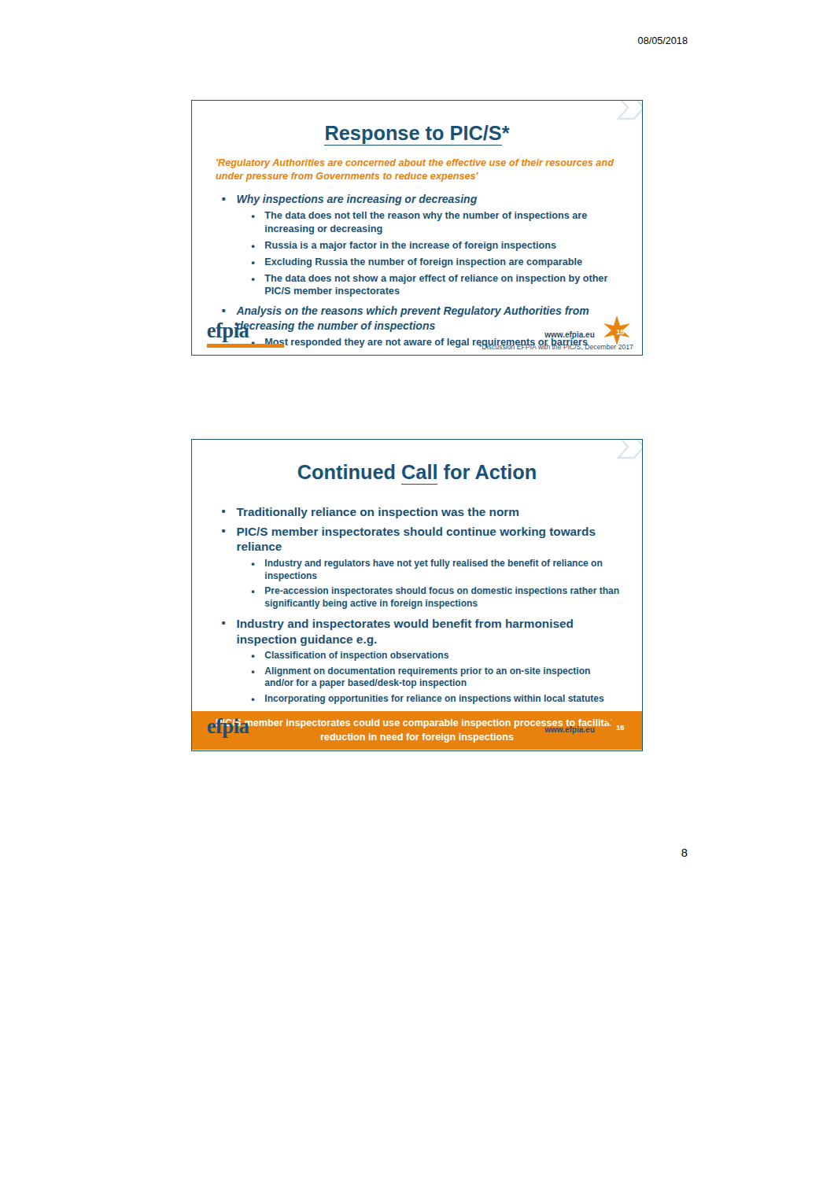08/05/2018
Response to PIC/S*
'Regulatory Authorities are concerned about the effective use of their resources and under pressure from Governments to reduce expenses'
Why inspections are increasing or decreasing
The data does not tell the reason why the number of inspections are increasing or decreasing
Russia is a major factor in the increase of foreign inspections
Excluding Russia the number of foreign inspection are comparable
The data does not show a major effect of reliance on inspection by other PIC/S member inspectorates
Analysis on the reasons which prevent Regulatory Authorities from decreasing the number of inspections
Most responded they are not aware of legal requirements or barriers
There is no trend seen as some regulators say they can rely on GMP reports or certificates, others say they cannot
Benefits of reliance not yet realised
efpia
www.efpia.eu
15
*Discussion EFPIA with the PIC/S, December 2017
Continued Call for Action
Traditionally reliance on inspection was the norm
PIC/S member inspectorates should continue working towards reliance
Industry and regulators have not yet fully realised the benefit of reliance on inspections
Pre-accession inspectorates should focus on domestic inspections rather than significantly being active in foreign inspections
Industry and inspectorates would benefit from harmonised inspection guidance e.g.
Classification of inspection observations
Alignment on documentation requirements prior to an on-site inspection and/or for a paper based/desk-top inspection
Incorporating opportunities for reliance on inspections within local statutes
PIC/S member inspectorates could use comparable inspection processes to facilitate reduction in need for foreign inspections
efpia
www.efpia.eu
16
8